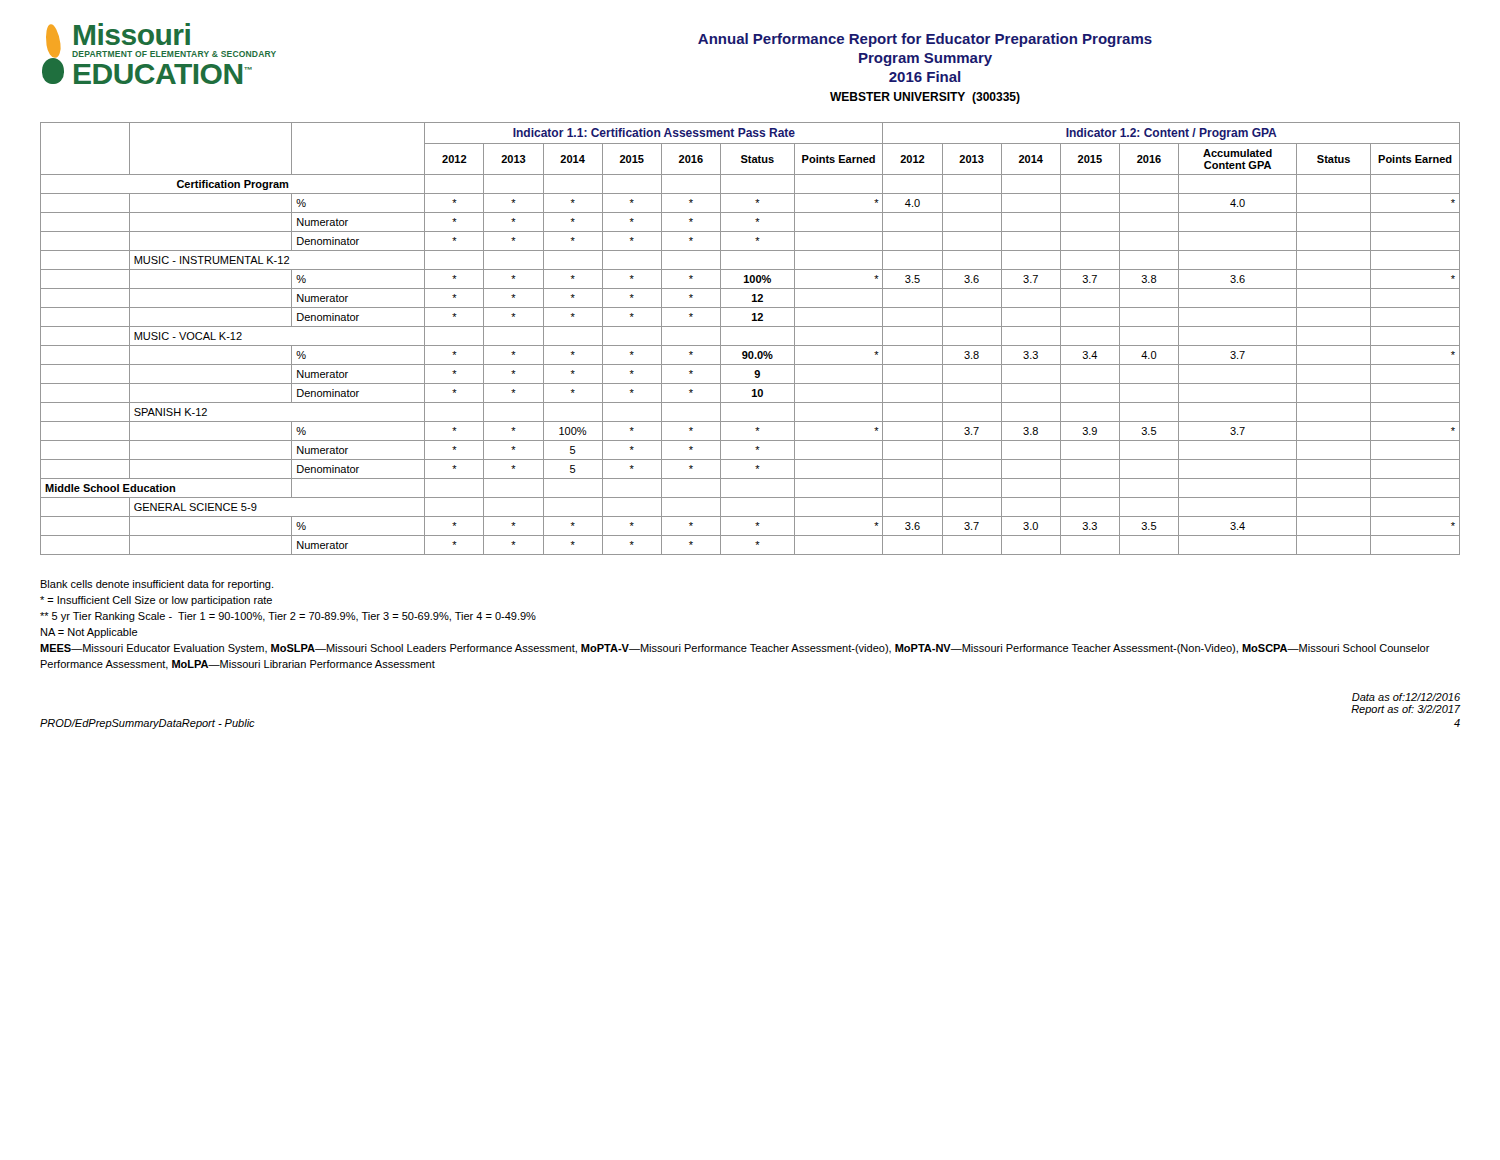Missouri
DEPARTMENT OF ELEMENTARY & SECONDARY
EDUCATION™
Annual Performance Report for Educator Preparation Programs
Program Summary
2016 Final
WEBSTER UNIVERSITY (300335)
| | | | Indicator 1.1: Certification Assessment Pass Rate | Indicator 1.2: Content / Program GPA |
| --- | --- | --- | --- | --- |
| 2012 | 2013 | 2014 | 2015 | 2016 | Status | Points Earned | 2012 | 2013 | 2014 | 2015 | 2016 | Accumulated Content GPA | Status | Points Earned |
| Certification Program | | | | | | | | | | | | | | | |
| | | % | * | * | * | * | * | * | * | 4.0 | | | | | 4.0 | | * |
| | | Numerator | * | * | * | * | * | * | | | | | | | | | |
| | | Denominator | * | * | * | * | * | * | | | | | | | | | |
| | MUSIC - INSTRUMENTAL K-12 | | | | | | | | | | | | | | | |
| | | % | * | * | * | * | * | 100% | * | 3.5 | 3.6 | 3.7 | 3.7 | 3.8 | 3.6 | | * |
| | | Numerator | * | * | * | * | * | 12 | | | | | | | | | |
| | | Denominator | * | * | * | * | * | 12 | | | | | | | | | |
| | MUSIC - VOCAL K-12 | | | | | | | | | | | | | | | |
| | | % | * | * | * | * | * | 90.0% | * | | 3.8 | 3.3 | 3.4 | 4.0 | 3.7 | | * |
| | | Numerator | * | * | * | * | * | 9 | | | | | | | | | |
| | | Denominator | * | * | * | * | * | 10 | | | | | | | | | |
| | SPANISH K-12 | | | | | | | | | | | | | | | |
| | | % | * | * | 100% | * | * | * | * | | 3.7 | 3.8 | 3.9 | 3.5 | 3.7 | | * |
| | | Numerator | * | * | 5 | * | * | * | | | | | | | | | |
| | | Denominator | * | * | 5 | * | * | * | | | | | | | | | |
| Middle School Education | | | | | | | | | | | | | | | | |
| | GENERAL SCIENCE 5-9 | | | | | | | | | | | | | | | |
| | | % | * | * | * | * | * | * | * | 3.6 | 3.7 | 3.0 | 3.3 | 3.5 | 3.4 | | * |
| | | Numerator | * | * | * | * | * | * | | | | | | | | | |
Blank cells denote insufficient data for reporting.
* = Insufficient Cell Size or low participation rate
** 5 yr Tier Ranking Scale - Tier 1 = 90-100%, Tier 2 = 70-89.9%, Tier 3 = 50-69.9%, Tier 4 = 0-49.9%
NA = Not Applicable
MEES—Missouri Educator Evaluation System, MoSLPA—Missouri School Leaders Performance Assessment, MoPTA-V—Missouri Performance Teacher Assessment-(video), MoPTA-NV—Missouri Performance Teacher Assessment-(Non-Video), MoSCPA—Missouri School Counselor Performance Assessment, MoLPA—Missouri Librarian Performance Assessment
PROD/EdPrepSummaryDataReport - Public
Data as of:12/12/2016
Report as of: 3/2/2017
4